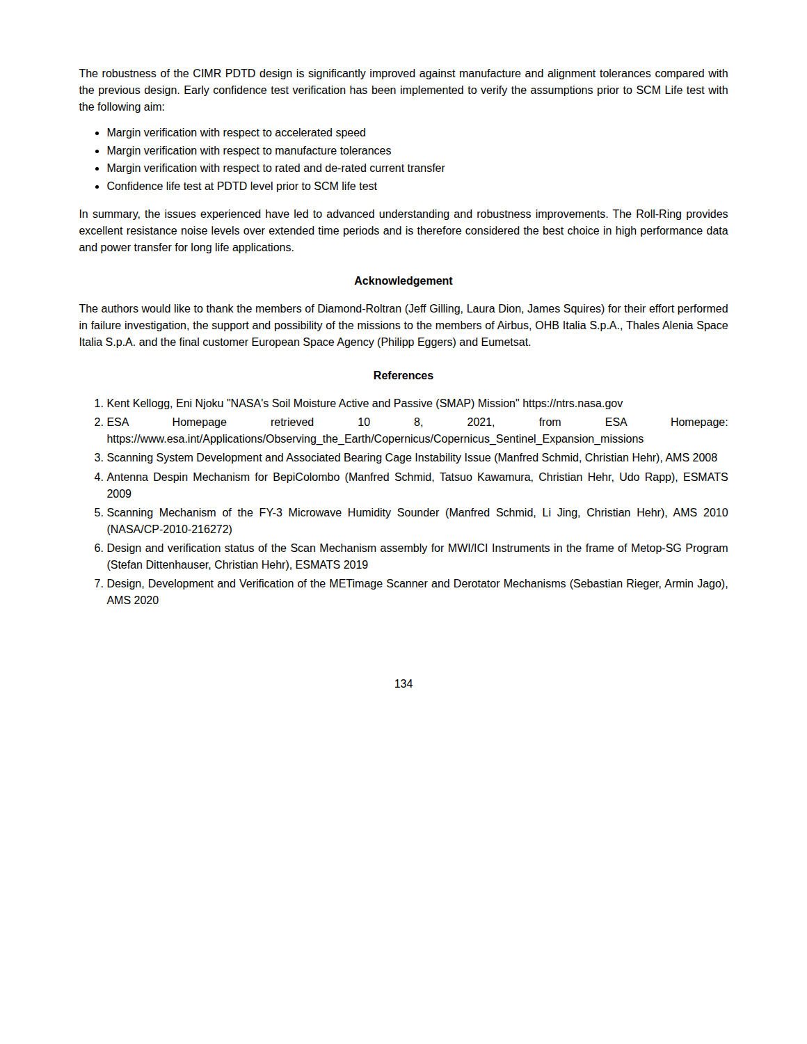The robustness of the CIMR PDTD design is significantly improved against manufacture and alignment tolerances compared with the previous design. Early confidence test verification has been implemented to verify the assumptions prior to SCM Life test with the following aim:
Margin verification with respect to accelerated speed
Margin verification with respect to manufacture tolerances
Margin verification with respect to rated and de-rated current transfer
Confidence life test at PDTD level prior to SCM life test
In summary, the issues experienced have led to advanced understanding and robustness improvements. The Roll-Ring provides excellent resistance noise levels over extended time periods and is therefore considered the best choice in high performance data and power transfer for long life applications.
Acknowledgement
The authors would like to thank the members of Diamond-Roltran (Jeff Gilling, Laura Dion, James Squires) for their effort performed in failure investigation, the support and possibility of the missions to the members of Airbus, OHB Italia S.p.A., Thales Alenia Space Italia S.p.A. and the final customer European Space Agency (Philipp Eggers) and Eumetsat.
References
Kent Kellogg, Eni Njoku "NASA's Soil Moisture Active and Passive (SMAP) Mission" https://ntrs.nasa.gov
ESA Homepage retrieved 10 8, 2021, from ESA Homepage: https://www.esa.int/Applications/Observing_the_Earth/Copernicus/Copernicus_Sentinel_Expansion_missions
Scanning System Development and Associated Bearing Cage Instability Issue (Manfred Schmid, Christian Hehr), AMS 2008
Antenna Despin Mechanism for BepiColombo (Manfred Schmid, Tatsuo Kawamura, Christian Hehr, Udo Rapp), ESMATS 2009
Scanning Mechanism of the FY-3 Microwave Humidity Sounder (Manfred Schmid, Li Jing, Christian Hehr), AMS 2010 (NASA/CP-2010-216272)
Design and verification status of the Scan Mechanism assembly for MWI/ICI Instruments in the frame of Metop-SG Program (Stefan Dittenhauser, Christian Hehr), ESMATS 2019
Design, Development and Verification of the METimage Scanner and Derotator Mechanisms (Sebastian Rieger, Armin Jago), AMS 2020
134